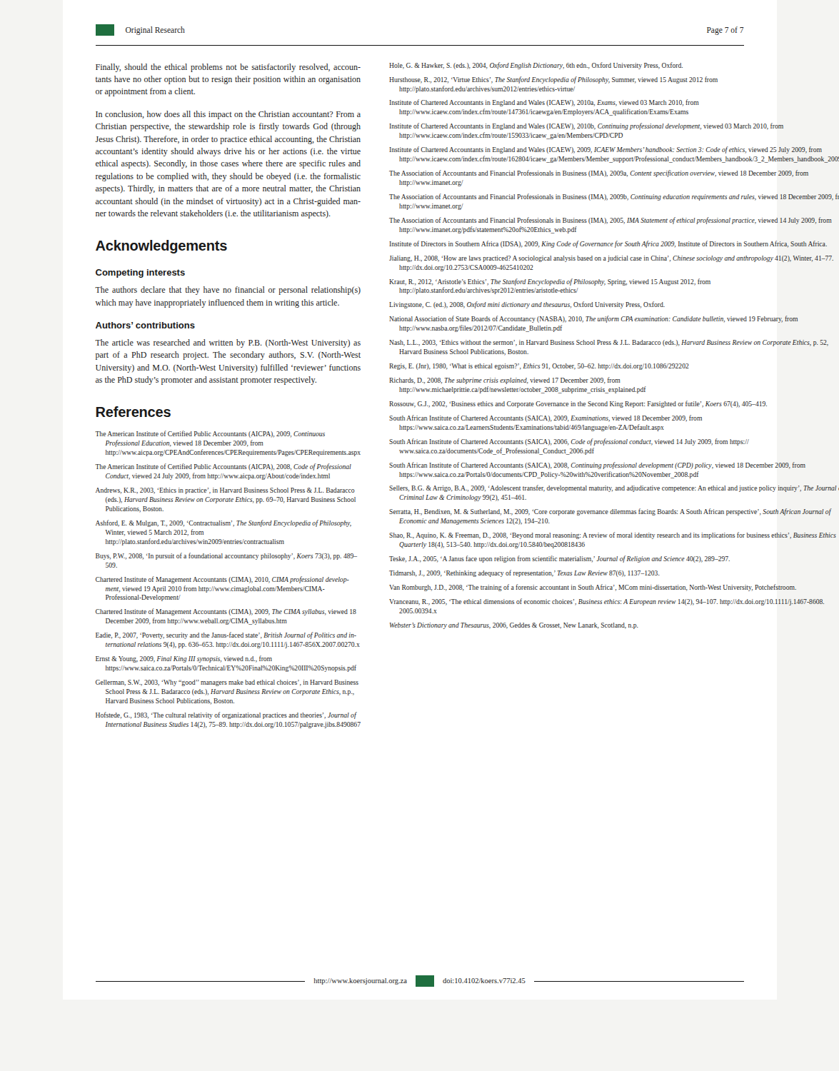Page 7 of 7 Original Research
Finally, should the ethical problems not be satisfactorily resolved, accountants have no other option but to resign their position within an organisation or appointment from a client.
In conclusion, how does all this impact on the Christian accountant? From a Christian perspective, the stewardship role is firstly towards God (through Jesus Christ). Therefore, in order to practice ethical accounting, the Christian accountant’s identity should always drive his or her actions (i.e. the virtue ethical aspects). Secondly, in those cases where there are specific rules and regulations to be complied with, they should be obeyed (i.e. the formalistic aspects). Thirdly, in matters that are of a more neutral matter, the Christian accountant should (in the mindset of virtuosity) act in a Christ-guided manner towards the relevant stakeholders (i.e. the utilitarianism aspects).
Acknowledgements
Competing interests
The authors declare that they have no financial or personal relationship(s) which may have inappropriately influenced them in writing this article.
Authors’ contributions
The article was researched and written by P.B. (North-West University) as part of a PhD research project. The secondary authors, S.V. (North-West University) and M.O. (North-West University) fulfilled ‘reviewer’ functions as the PhD study’s promoter and assistant promoter respectively.
References
The American Institute of Certified Public Accountants (AICPA), 2009, Continuous Professional Education, viewed 18 December 2009, from http://www.aicpa.org/CPEAndConferences/CPERequirements/Pages/CPERequirements.aspx
The American Institute of Certified Public Accountants (AICPA), 2008, Code of Professional Conduct, viewed 24 July 2009, from http://www.aicpa.org/About/code/index.html
Andrews, K.R., 2003, ‘Ethics in practice’, in Harvard Business School Press & J.L. Badaracco (eds.), Harvard Business Review on Corporate Ethics, pp. 69–70, Harvard Business School Publications, Boston.
Ashford, E. & Mulgan, T., 2009, ‘Contractualism’, The Stanford Encyclopedia of Philosophy, Winter, viewed 5 March 2012, from http://plato.stanford.edu/archives/win2009/entries/contractualism
Buys, P.W., 2008, ‘In pursuit of a foundational accountancy philosophy’, Koers 73(3), pp. 489–509.
Chartered Institute of Management Accountants (CIMA), 2010, CIMA professional development, viewed 19 April 2010 from http://www.cimaglobal.com/Members/CIMA-Professional-Development/
Chartered Institute of Management Accountants (CIMA), 2009, The CIMA syllabus, viewed 18 December 2009, from http://www.weball.org/CIMA_syllabus.htm
Eadie, P., 2007, ‘Poverty, security and the Janus-faced state’, British Journal of Politics and international relations 9(4), pp. 636–653. http://dx.doi.org/10.1111/j.1467-856X.2007.00270.x
Ernst & Young, 2009, Final King III synopsis, viewed n.d., from https://www.saica.co.za/Portals/0/Technical/EY%20Final%20King%20III%20Synopsis.pdf
Gellerman, S.W., 2003, ‘Why “good’’ managers make bad ethical choices’, in Harvard Business School Press & J.L. Badaracco (eds.), Harvard Business Review on Corporate Ethics, n.p., Harvard Business School Publications, Boston.
Hofstede, G., 1983, ‘The cultural relativity of organizational practices and theories’, Journal of International Business Studies 14(2), 75–89. http://dx.doi.org/10.1057/palgrave.jibs.8490867
Hole, G. & Hawker, S. (eds.), 2004, Oxford English Dictionary, 6th edn., Oxford University Press, Oxford.
Hursthouse, R., 2012, ‘Virtue Ethics’, The Stanford Encyclopedia of Philosophy, Summer, viewed 15 August 2012 from http://plato.stanford.edu/archives/sum2012/entries/ethics-virtue/
Institute of Chartered Accountants in England and Wales (ICAEW), 2010a, Exams, viewed 03 March 2010, from http://www.icaew.com/index.cfm/route/147361/icaewga/en/Employers/ACA_qualification/Exams/Exams
Institute of Chartered Accountants in England and Wales (ICAEW), 2010b, Continuing professional development, viewed 03 March 2010, from http://www.icaew.com/index.cfm/route/159033/icaew_ga/en/Members/CPD/CPD
Institute of Chartered Accountants in England and Wales (ICAEW), 2009, ICAEW Members’ handbook: Section 3: Code of ethics, viewed 25 July 2009, from http://www.icaew.com/index.cfm/route/162804/icaew_ga/Members/Member_support/Professional_conduct/Members_handbook/3_2_Members_handbook_2009/pdf
The Association of Accountants and Financial Professionals in Business (IMA), 2009a, Content specification overview, viewed 18 December 2009, from http://www.imanet.org/
The Association of Accountants and Financial Professionals in Business (IMA), 2009b, Continuing education requirements and rules, viewed 18 December 2009, from http://www.imanet.org/
The Association of Accountants and Financial Professionals in Business (IMA), 2005, IMA Statement of ethical professional practice, viewed 14 July 2009, from http://www.imanet.org/pdfs/statement%20of%20Ethics_web.pdf
Institute of Directors in Southern Africa (IDSA), 2009, King Code of Governance for South Africa 2009, Institute of Directors in Southern Africa, South Africa.
Jialiang, H., 2008, ‘How are laws practiced? A sociological analysis based on a judicial case in China’, Chinese sociology and anthropology 41(2), Winter, 41–77. http://dx.doi.org/10.2753/CSA0009-4625410202
Kraut, R., 2012, ‘Aristotle’s Ethics’, The Stanford Encyclopedia of Philosophy, Spring, viewed 15 August 2012, from http://plato.stanford.edu/archives/spr2012/entries/aristotle-ethics/
Livingstone, C. (ed.), 2008, Oxford mini dictionary and thesaurus, Oxford University Press, Oxford.
National Association of State Boards of Accountancy (NASBA), 2010, The uniform CPA examination: Candidate bulletin, viewed 19 February, from http://www.nasba.org/files/2012/07/Candidate_Bulletin.pdf
Nash, L.L., 2003, ‘Ethics without the sermon’, in Harvard Business School Press & J.L. Badaracco (eds.), Harvard Business Review on Corporate Ethics, p. 52, Harvard Business School Publications, Boston.
Regis, E. (Jnr), 1980, ‘What is ethical egoism?’, Ethics 91, October, 50–62. http://dx.doi.org/10.1086/292202
Richards, D., 2008, The subprime crisis explained, viewed 17 December 2009, from http://www.michaelprittie.ca/pdf/newsletter/october_2008_subprime_crisis_explained.pdf
Rossouw, G.J., 2002, ‘Business ethics and Corporate Governance in the Second King Report: Farsighted or futile’, Koers 67(4), 405–419.
South African Institute of Chartered Accountants (SAICA), 2009, Examinations, viewed 18 December 2009, from https://www.saica.co.za/LearnersStudents/Examinations/tabid/469/language/en-ZA/Default.aspx
South African Institute of Chartered Accountants (SAICA), 2006, Code of professional conduct, viewed 14 July 2009, from https:// www.saica.co.za/documents/Code_of_Professional_Conduct_2006.pdf
South African Institute of Chartered Accountants (SAICA), 2008, Continuing professional development (CPD) policy, viewed 18 December 2009, from https://www.saica.co.za/Portals/0/documents/CPD_Policy-%20with%20verification%20November_2008.pdf
Sellers, B.G. & Arrigo, B.A., 2009, ‘Adolescent transfer, developmental maturity, and adjudicative competence: An ethical and justice policy inquiry’, The Journal of Criminal Law & Criminology 99(2), 451–461.
Serratta, H., Bendixen, M. & Sutherland, M., 2009, ‘Core corporate governance dilemmas facing Boards: A South African perspective’, South African Journal of Economic and Managements Sciences 12(2), 194–210.
Shao, R., Aquino, K. & Freeman, D., 2008, ‘Beyond moral reasoning: A review of moral identity research and its implications for business ethics’, Business Ethics Quarterly 18(4), 513–540. http://dx.doi.org/10.5840/beq200818436
Teske, J.A., 2005, ‘A Janus face upon religion from scientific materialism,’ Journal of Religion and Science 40(2), 289–297.
Tidmarsh, J., 2009, ‘Rethinking adequacy of representation,’ Texas Law Review 87(6), 1137–1203.
Van Romburgh, J.D., 2008, ‘The training of a forensic accountant in South Africa’, MCom mini-dissertation, North-West University, Potchefstroom.
Vranceanu, R., 2005, ‘The ethical dimensions of economic choices’, Business ethics: A European review 14(2), 94–107. http://dx.doi.org/10.1111/j.1467-8608. 2005.00394.x
Webster’s Dictionary and Thesaurus, 2006, Geddes & Grosset, New Lanark, Scotland, n.p.
http://www.koersjournal.org.za doi:10.4102/koers.v77i2.45